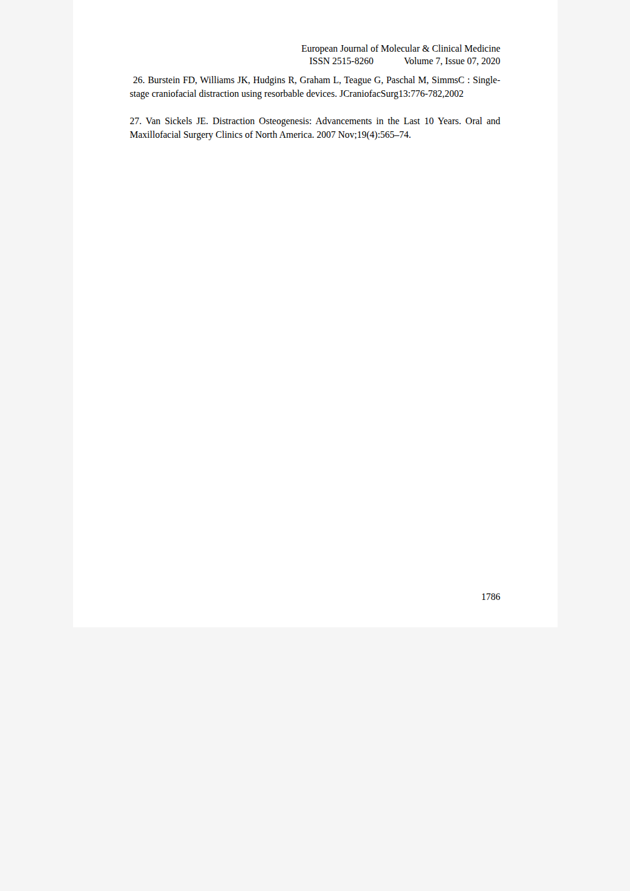European Journal of Molecular & Clinical Medicine ISSN 2515-8260 Volume 7, Issue 07, 2020
26. Burstein FD, Williams JK, Hudgins R, Graham L, Teague G, Paschal M, SimmsC : Single-stage craniofacial distraction using resorbable devices. JCraniofacSurg13:776-782,2002
27. Van Sickels JE. Distraction Osteogenesis: Advancements in the Last 10 Years. Oral and Maxillofacial Surgery Clinics of North America. 2007 Nov;19(4):565–74.
1786